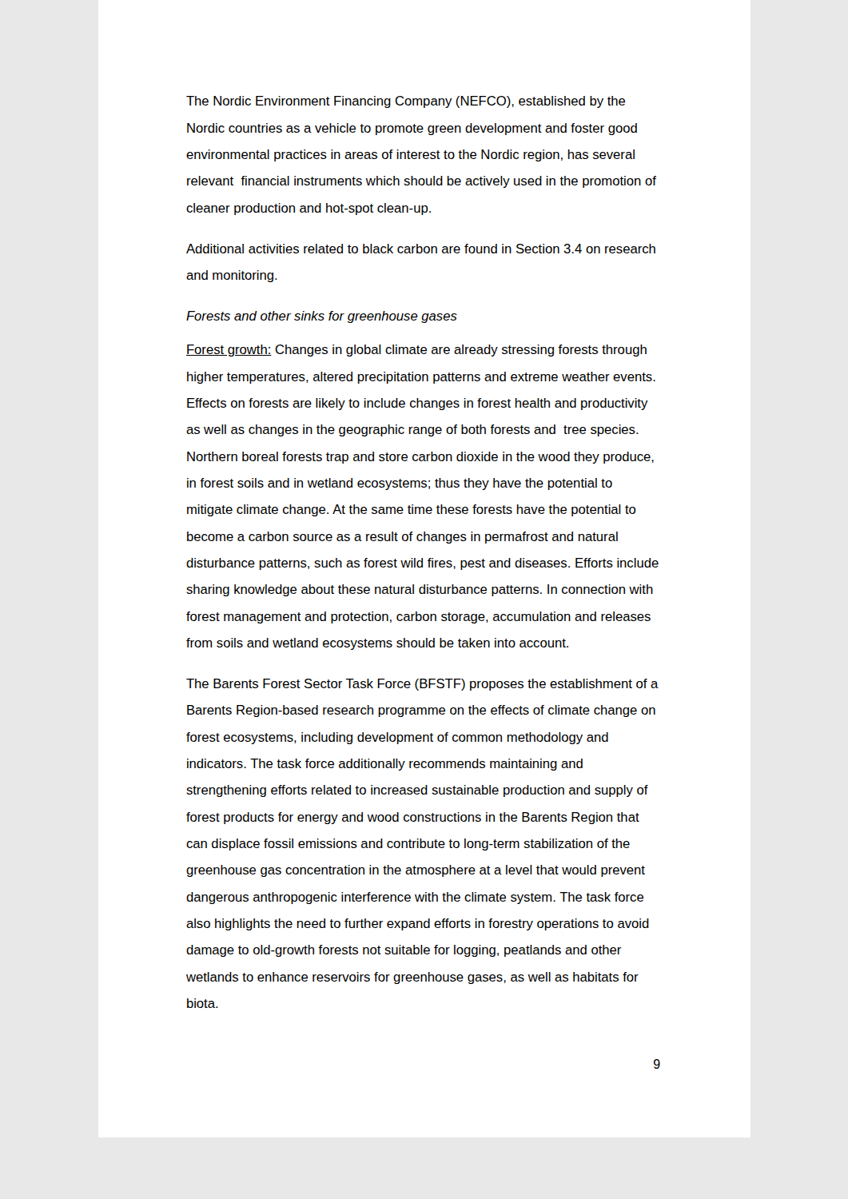The Nordic Environment Financing Company (NEFCO), established by the Nordic countries as a vehicle to promote green development and foster good environmental practices in areas of interest to the Nordic region, has several relevant financial instruments which should be actively used in the promotion of cleaner production and hot-spot clean-up.
Additional activities related to black carbon are found in Section 3.4 on research and monitoring.
Forests and other sinks for greenhouse gases
Forest growth: Changes in global climate are already stressing forests through higher temperatures, altered precipitation patterns and extreme weather events. Effects on forests are likely to include changes in forest health and productivity as well as changes in the geographic range of both forests and tree species. Northern boreal forests trap and store carbon dioxide in the wood they produce, in forest soils and in wetland ecosystems; thus they have the potential to mitigate climate change. At the same time these forests have the potential to become a carbon source as a result of changes in permafrost and natural disturbance patterns, such as forest wild fires, pest and diseases. Efforts include sharing knowledge about these natural disturbance patterns. In connection with forest management and protection, carbon storage, accumulation and releases from soils and wetland ecosystems should be taken into account.
The Barents Forest Sector Task Force (BFSTF) proposes the establishment of a Barents Region-based research programme on the effects of climate change on forest ecosystems, including development of common methodology and indicators. The task force additionally recommends maintaining and strengthening efforts related to increased sustainable production and supply of forest products for energy and wood constructions in the Barents Region that can displace fossil emissions and contribute to long-term stabilization of the greenhouse gas concentration in the atmosphere at a level that would prevent dangerous anthropogenic interference with the climate system. The task force also highlights the need to further expand efforts in forestry operations to avoid damage to old-growth forests not suitable for logging, peatlands and other wetlands to enhance reservoirs for greenhouse gases, as well as habitats for biota.
9